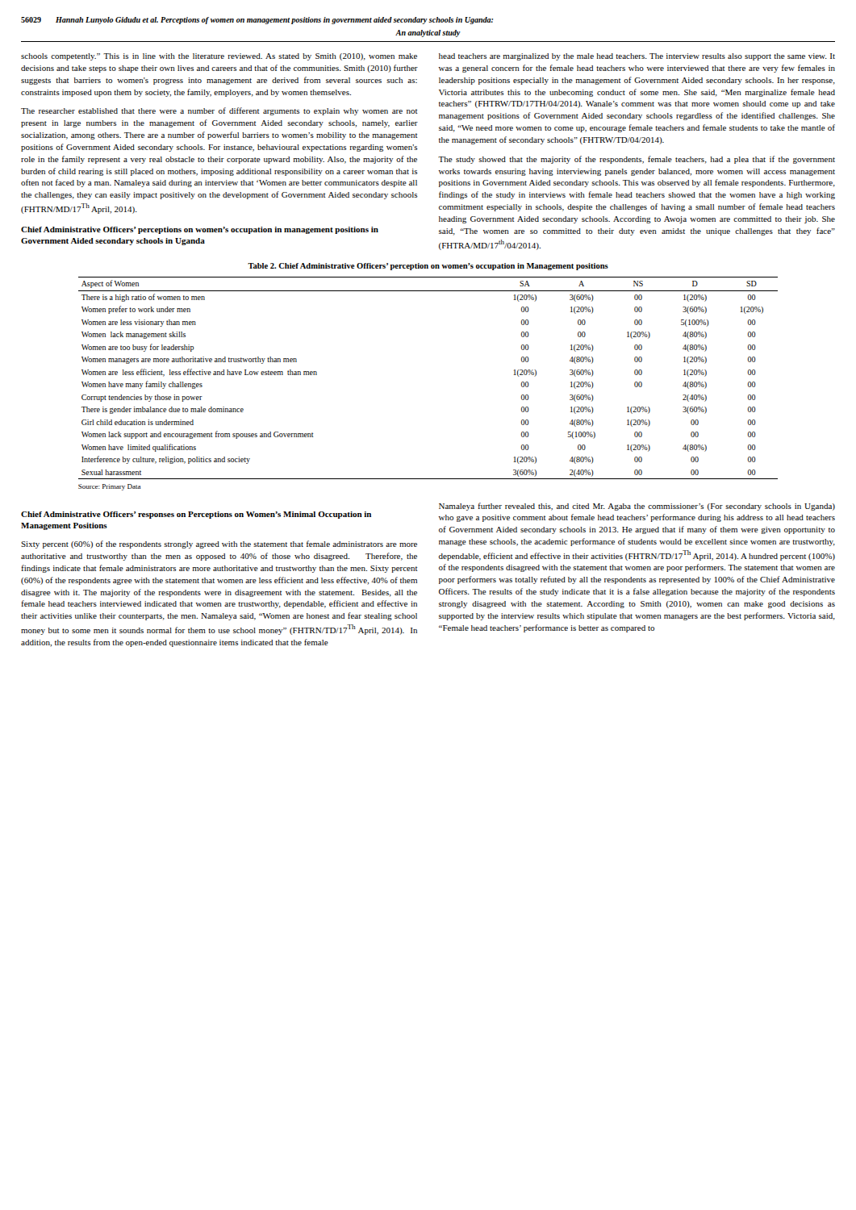56029 Hannah Lunyolo Gidudu et al. Perceptions of women on management positions in government aided secondary schools in Uganda:
An analytical study
schools competently.” This is in line with the literature reviewed. As stated by Smith (2010), women make decisions and take steps to shape their own lives and careers and that of the communities. Smith (2010) further suggests that barriers to women's progress into management are derived from several sources such as: constraints imposed upon them by society, the family, employers, and by women themselves.
The researcher established that there were a number of different arguments to explain why women are not present in large numbers in the management of Government Aided secondary schools, namely, earlier socialization, among others. There are a number of powerful barriers to women’s mobility to the management positions of Government Aided secondary schools. For instance, behavioural expectations regarding women's role in the family represent a very real obstacle to their corporate upward mobility. Also, the majority of the burden of child rearing is still placed on mothers, imposing additional responsibility on a career woman that is often not faced by a man. Namaleya said during an interview that ‘Women are better communicators despite all the challenges, they can easily impact positively on the development of Government Aided secondary schools (FHTRN/MD/17Th April, 2014).
Chief Administrative Officers’ perceptions on women’s occupation in management positions in Government Aided secondary schools in Uganda
head teachers are marginalized by the male head teachers. The interview results also support the same view. It was a general concern for the female head teachers who were interviewed that there are very few females in leadership positions especially in the management of Government Aided secondary schools. In her response, Victoria attributes this to the unbecoming conduct of some men. She said, “Men marginalize female head teachers” (FHTRW/TD/17TH/04/2014). Wanale’s comment was that more women should come up and take management positions of Government Aided secondary schools regardless of the identified challenges. She said, “We need more women to come up, encourage female teachers and female students to take the mantle of the management of secondary schools” (FHTRW/TD/04/2014).
The study showed that the majority of the respondents, female teachers, had a plea that if the government works towards ensuring having interviewing panels gender balanced, more women will access management positions in Government Aided secondary schools. This was observed by all female respondents. Furthermore, findings of the study in interviews with female head teachers showed that the women have a high working commitment especially in schools, despite the challenges of having a small number of female head teachers heading Government Aided secondary schools. According to Awoja women are committed to their job. She said, “The women are so committed to their duty even amidst the unique challenges that they face” (FHTRA/MD/17th/04/2014).
Table 2. Chief Administrative Officers’ perception on women’s occupation in Management positions
| Aspect of Women | SA | A | NS | D | SD |
| --- | --- | --- | --- | --- | --- |
| There is a high ratio of women to men | 1(20%) | 3(60%) | 00 | 1(20%) | 00 |
| Women prefer to work under men | 00 | 1(20%) | 00 | 3(60%) | 1(20%) |
| Women are less visionary than men | 00 | 00 | 00 | 5(100%) | 00 |
| Women lack management skills | 00 | 00 | 1(20%) | 4(80%) | 00 |
| Women are too busy for leadership | 00 | 1(20%) | 00 | 4(80%) | 00 |
| Women managers are more authoritative and trustworthy than men | 00 | 4(80%) | 00 | 1(20%) | 00 |
| Women are less efficient, less effective and have Low esteem than men | 1(20%) | 3(60%) | 00 | 1(20%) | 00 |
| Women have many family challenges | 00 | 1(20%) | 00 | 4(80%) | 00 |
| Corrupt tendencies by those in power | 00 | 3(60%) | | 2(40%) | 00 |
| There is gender imbalance due to male dominance | 00 | 1(20%) | 1(20%) | 3(60%) | 00 |
| Girl child education is undermined | 00 | 4(80%) | 1(20%) | 00 | 00 |
| Women lack support and encouragement from spouses and Government | 00 | 5(100%) | 00 | 00 | 00 |
| Women have limited qualifications | 00 | 00 | 1(20%) | 4(80%) | 00 |
| Interference by culture, religion, politics and society | 1(20%) | 4(80%) | 00 | 00 | 00 |
| Sexual harassment | 3(60%) | 2(40%) | 00 | 00 | 00 |
Source: Primary Data
Chief Administrative Officers’ responses on Perceptions on Women’s Minimal Occupation in Management Positions
Sixty percent (60%) of the respondents strongly agreed with the statement that female administrators are more authoritative and trustworthy than the men as opposed to 40% of those who disagreed. Therefore, the findings indicate that female administrators are more authoritative and trustworthy than the men. Sixty percent (60%) of the respondents agree with the statement that women are less efficient and less effective, 40% of them disagree with it. The majority of the respondents were in disagreement with the statement. Besides, all the female head teachers interviewed indicated that women are trustworthy, dependable, efficient and effective in their activities unlike their counterparts, the men. Namaleya said, “Women are honest and fear stealing school money but to some men it sounds normal for them to use school money” (FHTRN/TD/17Th April, 2014). In addition, the results from the open-ended questionnaire items indicated that the female
Namaleya further revealed this, and cited Mr. Agaba the commissioner’s (For secondary schools in Uganda) who gave a positive comment about female head teachers’ performance during his address to all head teachers of Government Aided secondary schools in 2013. He argued that if many of them were given opportunity to manage these schools, the academic performance of students would be excellent since women are trustworthy, dependable, efficient and effective in their activities (FHTRN/TD/17Th April, 2014). A hundred percent (100%) of the respondents disagreed with the statement that women are poor performers. The statement that women are poor performers was totally refuted by all the respondents as represented by 100% of the Chief Administrative Officers. The results of the study indicate that it is a false allegation because the majority of the respondents strongly disagreed with the statement. According to Smith (2010), women can make good decisions as supported by the interview results which stipulate that women managers are the best performers. Victoria said, “Female head teachers’ performance is better as compared to